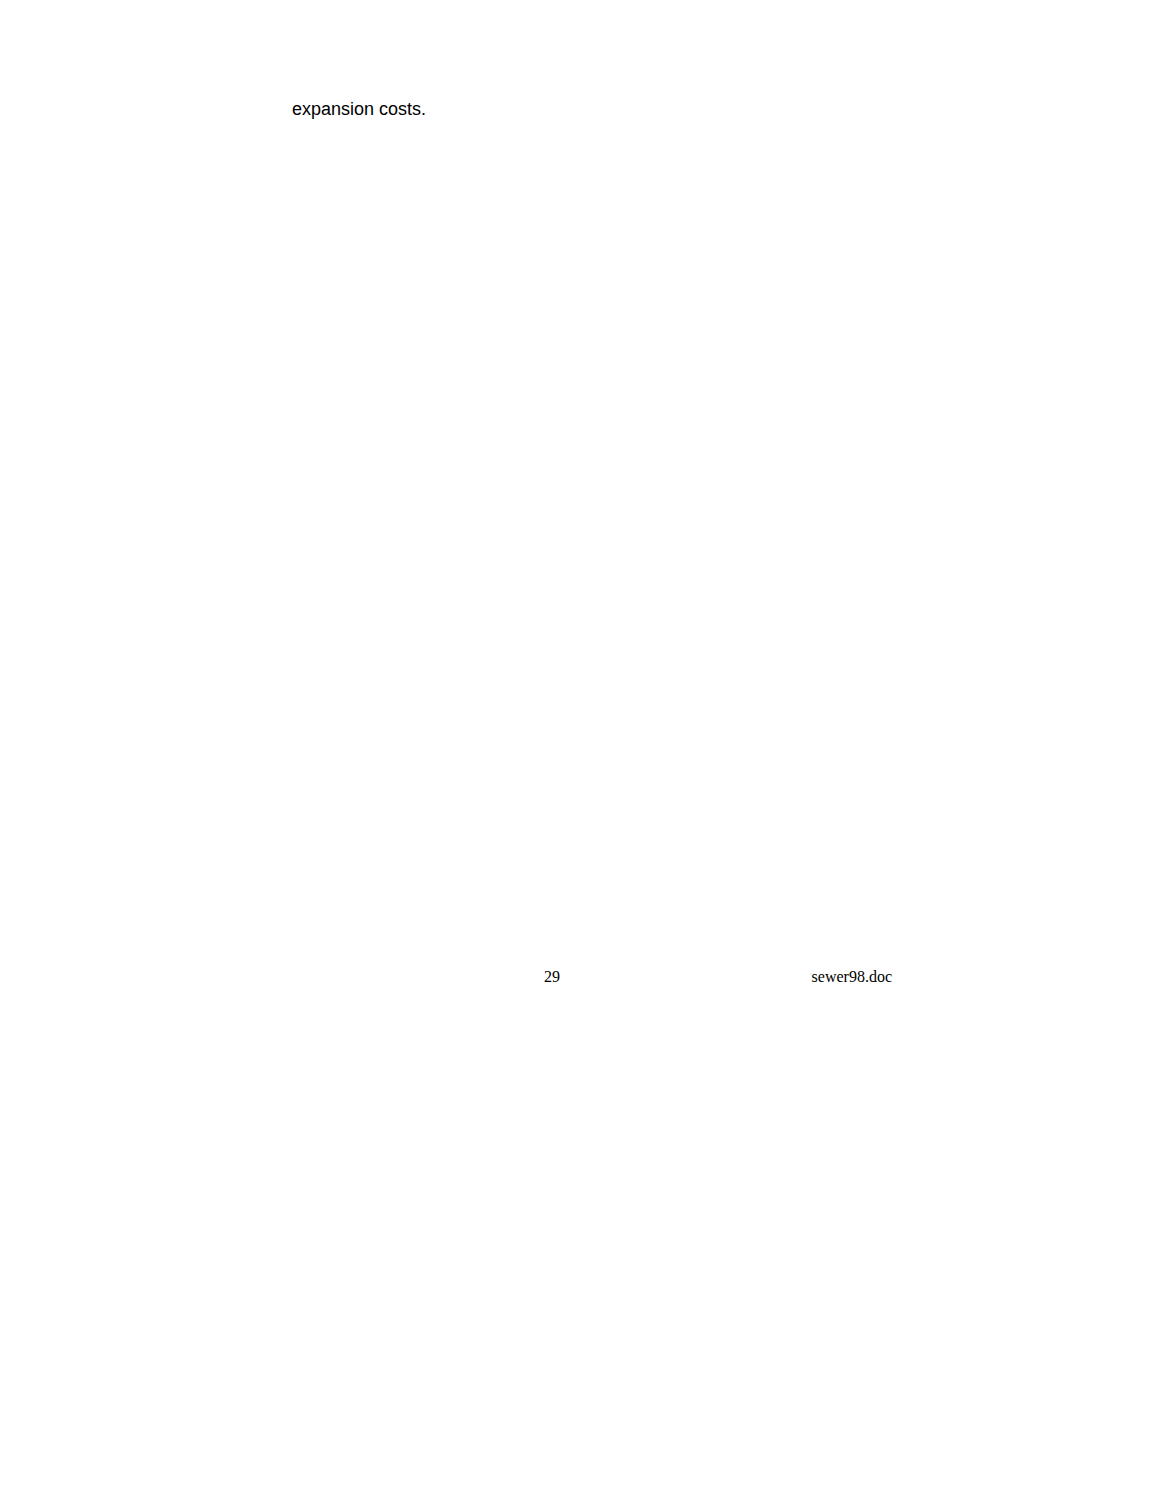expansion costs.
29 sewer98.doc